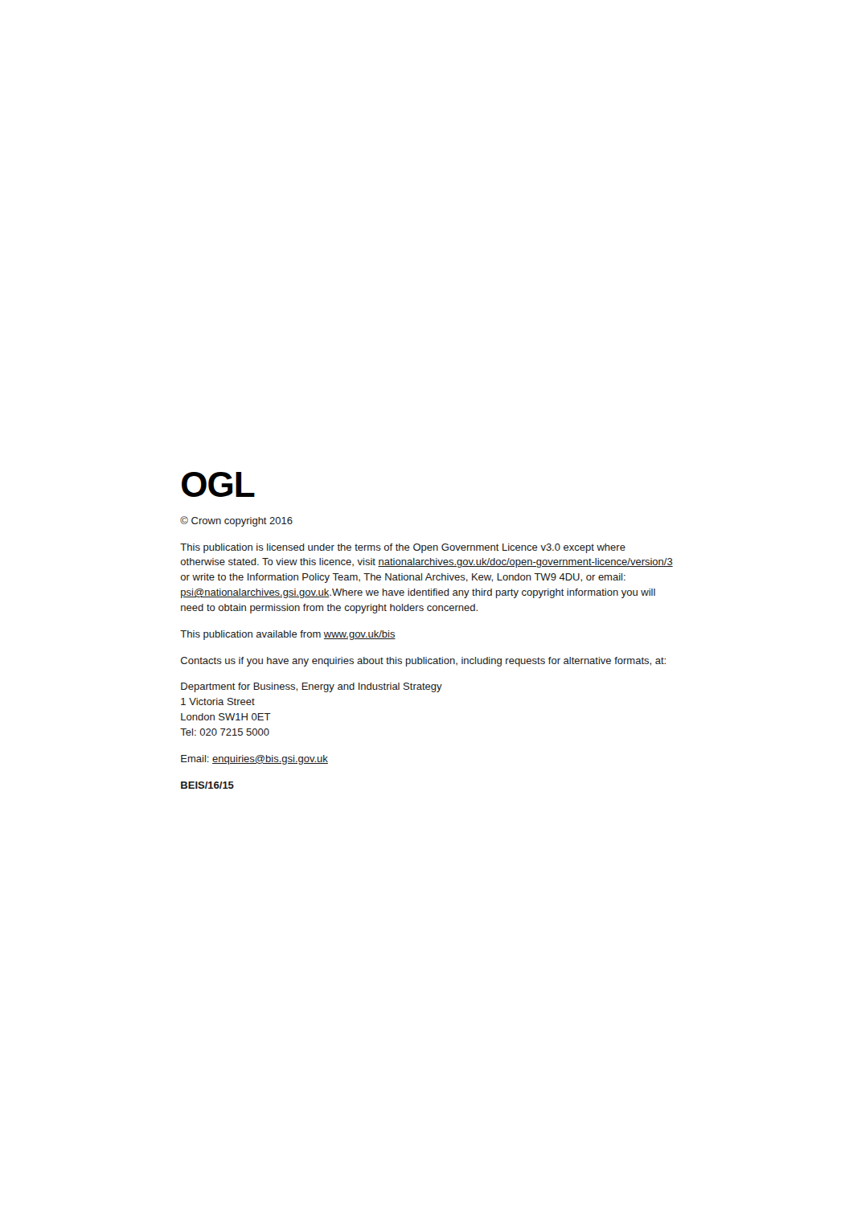OGL
© Crown copyright 2016
This publication is licensed under the terms of the Open Government Licence v3.0 except where otherwise stated. To view this licence, visit nationalarchives.gov.uk/doc/open-government-licence/version/3 or write to the Information Policy Team, The National Archives, Kew, London TW9 4DU, or email: psi@nationalarchives.gsi.gov.uk.Where we have identified any third party copyright information you will need to obtain permission from the copyright holders concerned.
This publication available from www.gov.uk/bis
Contacts us if you have any enquiries about this publication, including requests for alternative formats, at:
Department for Business, Energy and Industrial Strategy 1 Victoria Street London SW1H 0ET Tel: 020 7215 5000
Email: enquiries@bis.gsi.gov.uk
BEIS/16/15